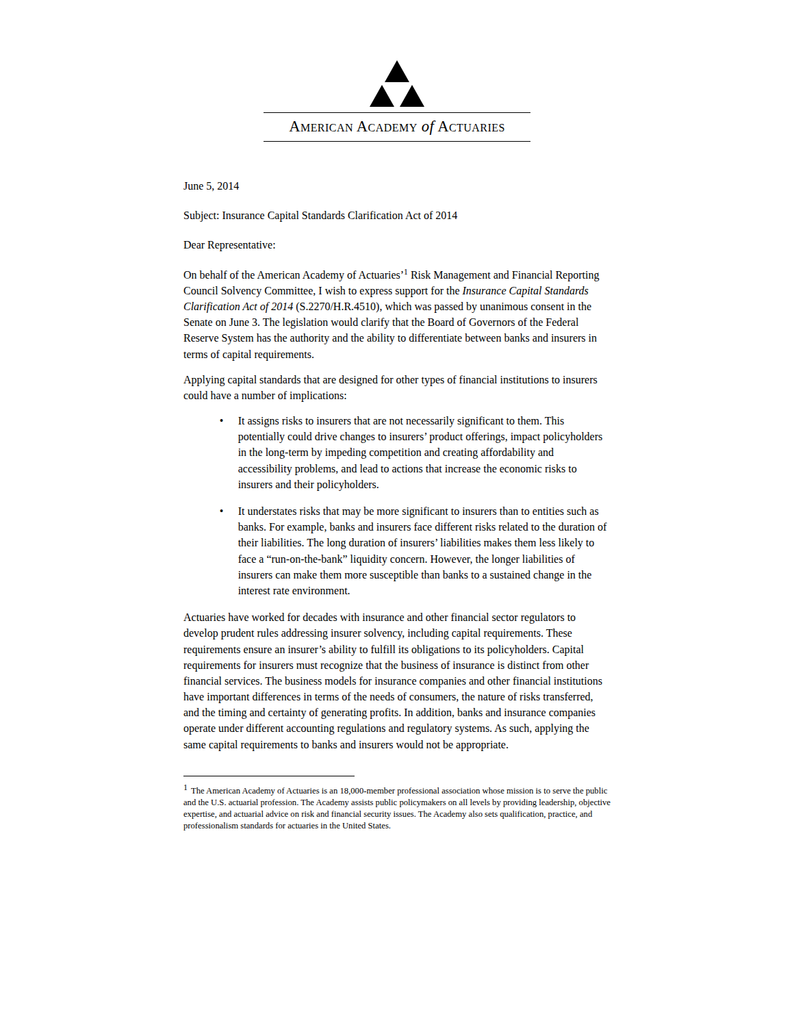American Academy of Actuaries
June 5, 2014
Subject: Insurance Capital Standards Clarification Act of 2014
Dear Representative:
On behalf of the American Academy of Actuaries’1 Risk Management and Financial Reporting Council Solvency Committee, I wish to express support for the Insurance Capital Standards Clarification Act of 2014 (S.2270/H.R.4510), which was passed by unanimous consent in the Senate on June 3. The legislation would clarify that the Board of Governors of the Federal Reserve System has the authority and the ability to differentiate between banks and insurers in terms of capital requirements.
Applying capital standards that are designed for other types of financial institutions to insurers could have a number of implications:
It assigns risks to insurers that are not necessarily significant to them. This potentially could drive changes to insurers’ product offerings, impact policyholders in the long-term by impeding competition and creating affordability and accessibility problems, and lead to actions that increase the economic risks to insurers and their policyholders.
It understates risks that may be more significant to insurers than to entities such as banks. For example, banks and insurers face different risks related to the duration of their liabilities. The long duration of insurers’ liabilities makes them less likely to face a “run-on-the-bank” liquidity concern. However, the longer liabilities of insurers can make them more susceptible than banks to a sustained change in the interest rate environment.
Actuaries have worked for decades with insurance and other financial sector regulators to develop prudent rules addressing insurer solvency, including capital requirements. These requirements ensure an insurer’s ability to fulfill its obligations to its policyholders. Capital requirements for insurers must recognize that the business of insurance is distinct from other financial services. The business models for insurance companies and other financial institutions have important differences in terms of the needs of consumers, the nature of risks transferred, and the timing and certainty of generating profits. In addition, banks and insurance companies operate under different accounting regulations and regulatory systems. As such, applying the same capital requirements to banks and insurers would not be appropriate.
1 The American Academy of Actuaries is an 18,000-member professional association whose mission is to serve the public and the U.S. actuarial profession. The Academy assists public policymakers on all levels by providing leadership, objective expertise, and actuarial advice on risk and financial security issues. The Academy also sets qualification, practice, and professionalism standards for actuaries in the United States.